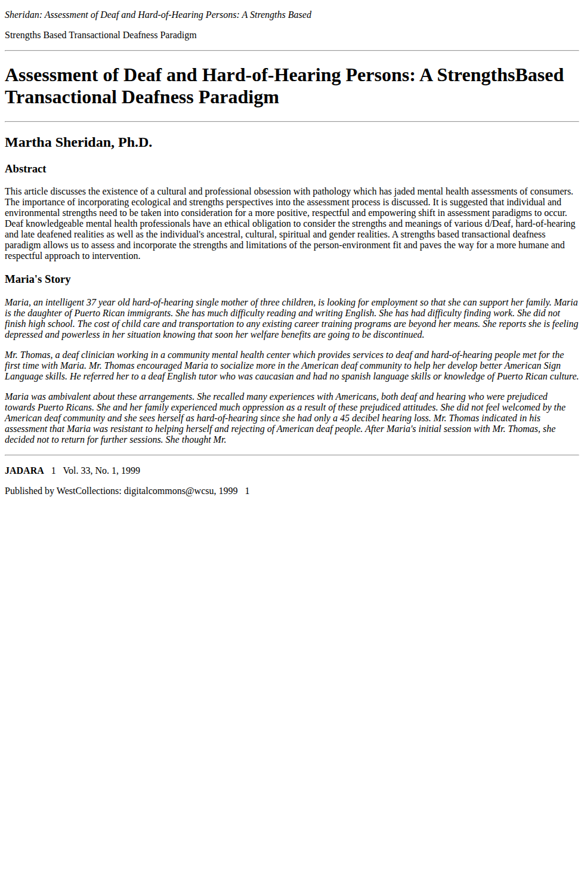Sheridan: Assessment of Deaf and Hard-of-Hearing Persons: A Strengths Based
Strengths Based Transactional Deafness Paradigm
Assessment of Deaf and Hard-of-Hearing Persons: A StrengthsBased Transactional Deafness Paradigm
Martha Sheridan, Ph.D.
Abstract
This article discusses the existence of a cultural and professional obsession with pathology which has jaded mental health assessments of consumers. The importance of incorporating ecological and strengths perspectives into the assessment process is discussed. It is suggested that individual and environmental strengths need to be taken into consideration for a more positive, respectful and empowering shift in assessment paradigms to occur. Deaf knowledgeable mental health professionals have an ethical obligation to consider the strengths and meanings of various d/Deaf, hard-of-hearing and late deafened realities as well as the individual's ancestral, cultural, spiritual and gender realities. A strengths based transactional deafness paradigm allows us to assess and incorporate the strengths and limitations of the person-environment fit and paves the way for a more humane and respectful approach to intervention.
Maria's Story
Maria, an intelligent 37 year old hard-of-hearing single mother of three children, is looking for employment so that she can support her family. Maria is the daughter of Puerto Rican immigrants. She has much difficulty reading and writing English. She has had difficulty finding work. She did not finish high school. The cost of child care and transportation to any existing career training programs are beyond her means. She reports she is feeling depressed and powerless in her situation knowing that soon her welfare benefits are going to be discontinued.
Mr. Thomas, a deaf clinician working in a community mental health center which provides services to deaf and hard-of-hearing people met for the first time with Maria. Mr. Thomas encouraged Maria to socialize more in the American deaf community to help her develop better American Sign Language skills. He referred her to a deaf English tutor who was caucasian and had no spanish language skills or knowledge of Puerto Rican culture.
Maria was ambivalent about these arrangements. She recalled many experiences with Americans, both deaf and hearing who were prejudiced towards Puerto Ricans. She and her family experienced much oppression as a result of these prejudiced attitudes. She did not feel welcomed by the American deaf community and she sees herself as hard-of-hearing since she had only a 45 decibel hearing loss. Mr. Thomas indicated in his assessment that Maria was resistant to helping herself and rejecting of American deaf people. After Maria's initial session with Mr. Thomas, she decided not to return for further sessions. She thought Mr.
JADARA 1 Vol. 33, No. 1, 1999
Published by WestCollections: digitalcommons@wcsu, 1999 1